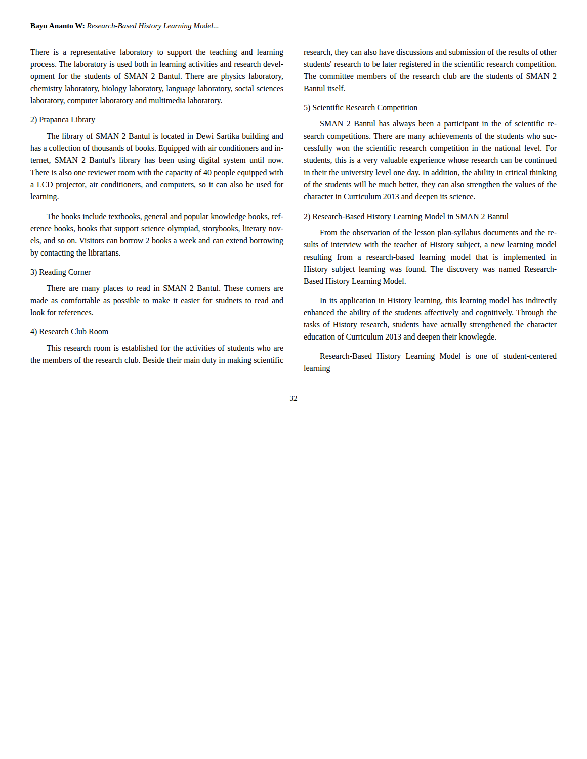Bayu Ananto W: Research-Based History Learning Model...
There is a representative laboratory to support the teaching and learning process. The laboratory is used both in learning activities and research development for the students of SMAN 2 Bantul. There are physics laboratory, chemistry laboratory, biology laboratory, language laboratory, social sciences laboratory, computer laboratory and multimedia laboratory.
2) Prapanca Library
The library of SMAN 2 Bantul is located in Dewi Sartika building and has a collection of thousands of books. Equipped with air conditioners and internet, SMAN 2 Bantul's library has been using digital system until now. There is also one reviewer room with the capacity of 40 people equipped with a LCD projector, air conditioners, and computers, so it can also be used for learning.
The books include textbooks, general and popular knowledge books, reference books, books that support science olympiad, storybooks, literary novels, and so on. Visitors can borrow 2 books a week and can extend borrowing by contacting the librarians.
3) Reading Corner
There are many places to read in SMAN 2 Bantul. These corners are made as comfortable as possible to make it easier for studnets to read and look for references.
4) Research Club Room
This research room is established for the activities of students who are the members of the research club. Beside their main duty in making scientific research, they can also have discussions and submission of the results of other students' research to be later registered in the scientific research competition. The committee members of the research club are the students of SMAN 2 Bantul itself.
5) Scientific Research Competition
SMAN 2 Bantul has always been a participant in the of scientific research competitions. There are many achievements of the students who successfully won the scientific research competition in the national level. For students, this is a very valuable experience whose research can be continued in their the university level one day. In addition, the ability in critical thinking of the students will be much better, they can also strengthen the values of the character in Curriculum 2013 and deepen its science.
2) Research-Based History Learning Model in SMAN 2 Bantul
From the observation of the lesson plan-syllabus documents and the results of interview with the teacher of History subject, a new learning model resulting from a research-based learning model that is implemented in History subject learning was found. The discovery was named Research-Based History Learning Model.
In its application in History learning, this learning model has indirectly enhanced the ability of the students affectively and cognitively. Through the tasks of History research, students have actually strengthened the character education of Curriculum 2013 and deepen their knowlegde.
Research-Based History Learning Model is one of student-centered learning
32